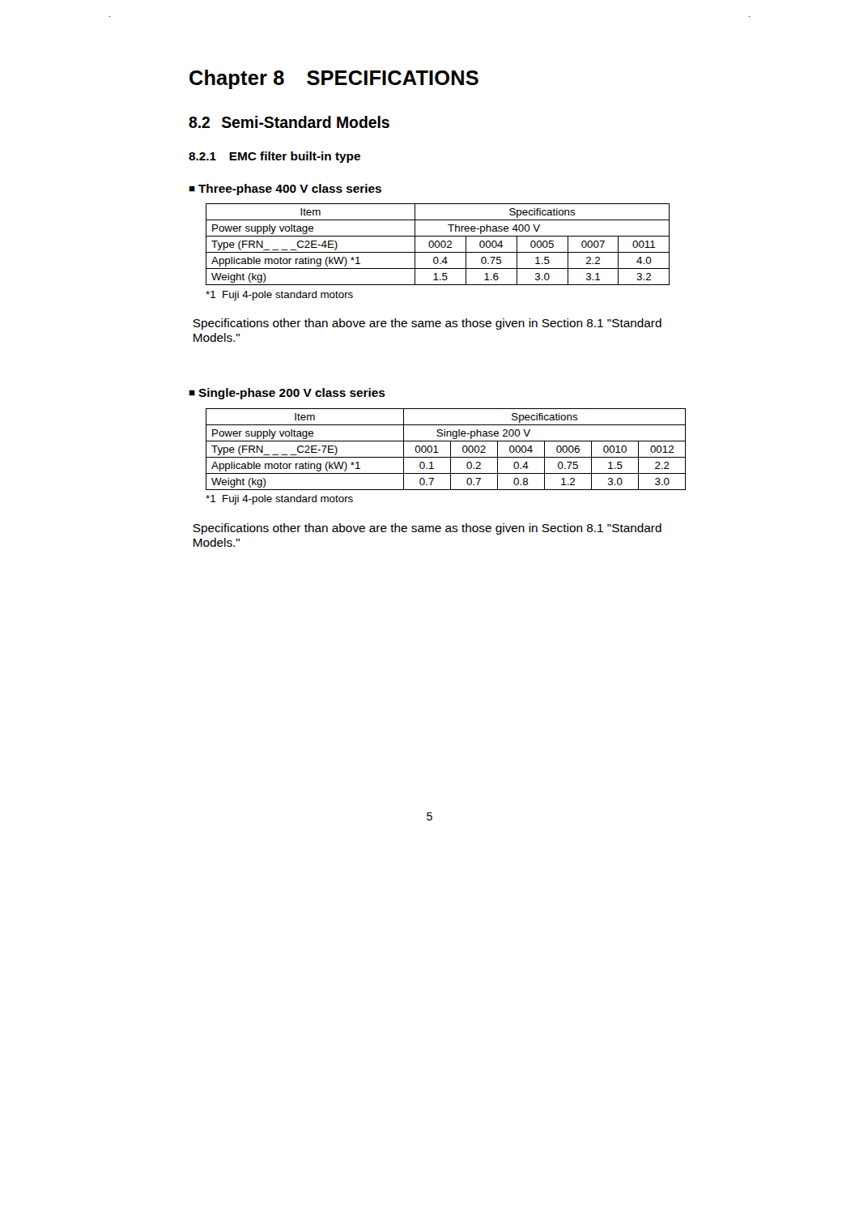. .
Chapter 8 SPECIFICATIONS
8.2 Semi-Standard Models
8.2.1 EMC filter built-in type
■Three-phase 400 V class series
| Item | Specifications |
| Power supply voltage | Three-phase 400 V |
| Type (FRN_ _ _ _C2E-4E) | 0002 | 0004 | 0005 | 0007 | 0011 |
| Applicable motor rating (kW) *1 | 0.4 | 0.75 | 1.5 | 2.2 | 4.0 |
| Weight (kg) | 1.5 | 1.6 | 3.0 | 3.1 | 3.2 |
*1 Fuji 4-pole standard motors
Specifications other than above are the same as those given in Section 8.1 "Standard Models."
■Single-phase 200 V class series
| Item | Specifications |
| Power supply voltage | Single-phase 200 V |
| Type (FRN_ _ _ _C2E-7E) | 0001 | 0002 | 0004 | 0006 | 0010 | 0012 |
| Applicable motor rating (kW) *1 | 0.1 | 0.2 | 0.4 | 0.75 | 1.5 | 2.2 |
| Weight (kg) | 0.7 | 0.7 | 0.8 | 1.2 | 3.0 | 3.0 |
*1 Fuji 4-pole standard motors
Specifications other than above are the same as those given in Section 8.1 "Standard Models."
5